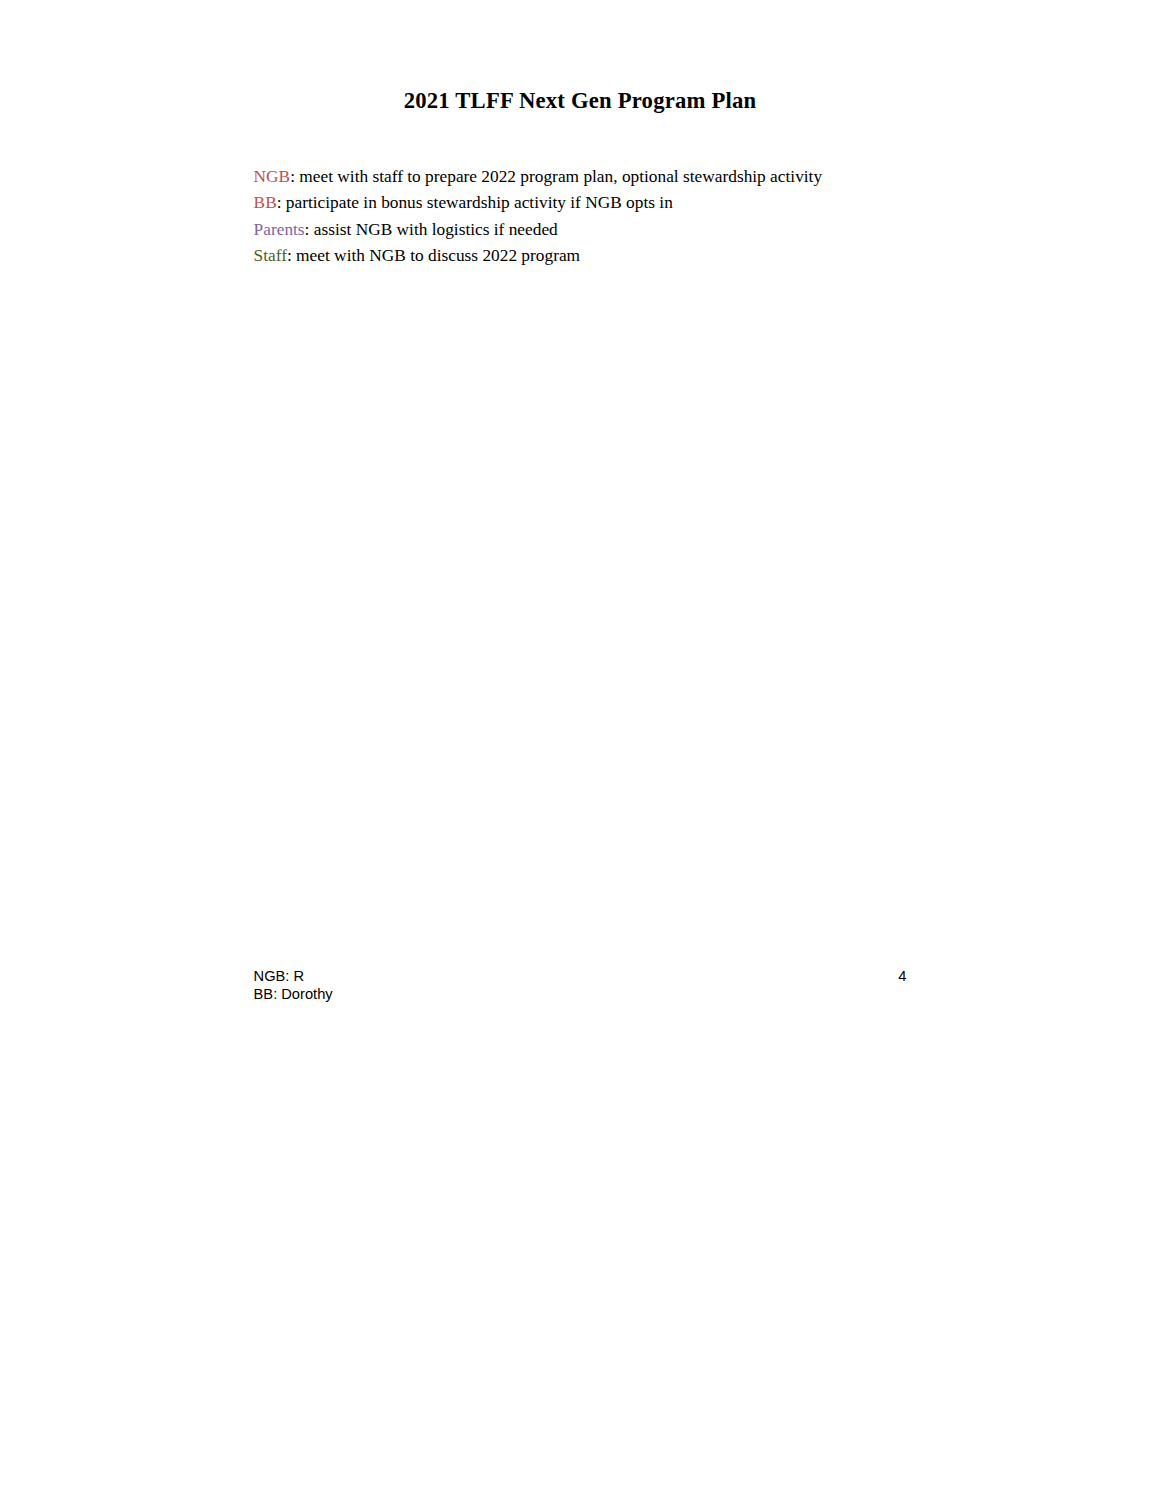2021 TLFF Next Gen Program Plan
NGB: meet with staff to prepare 2022 program plan, optional stewardship activity
BB: participate in bonus stewardship activity if NGB opts in
Parents: assist NGB with logistics if needed
Staff: meet with NGB to discuss 2022 program
NGB: R
BB: Dorothy
4